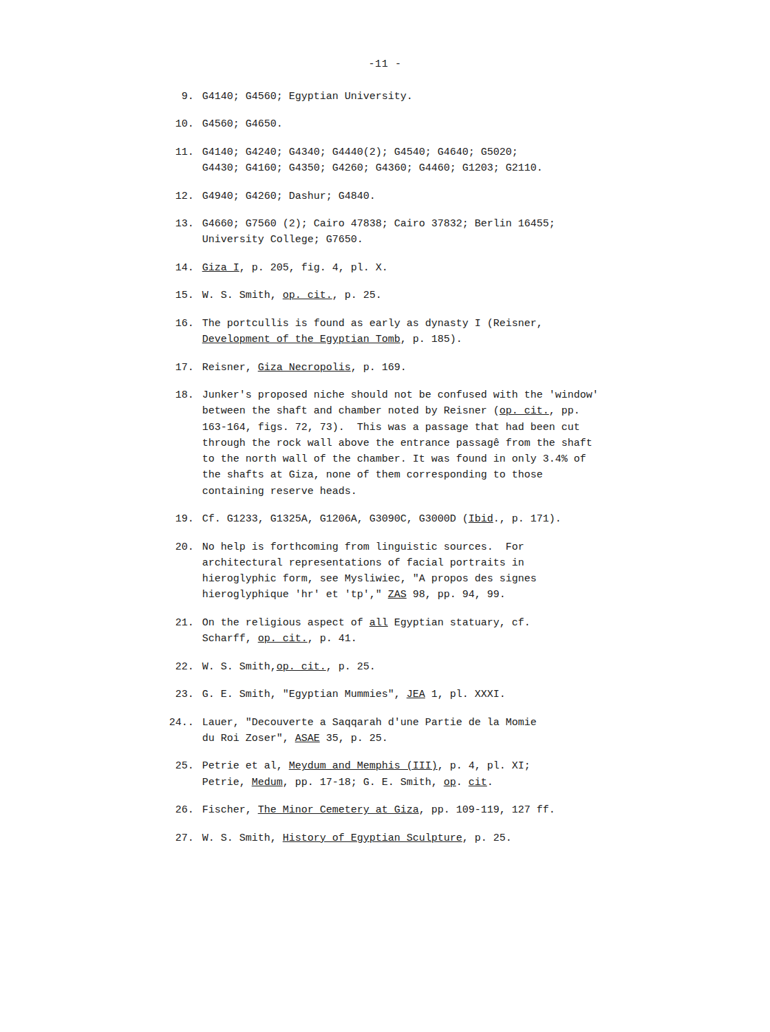-11 -
9. G4140; G4560; Egyptian University.
10. G4560; G4650.
11. G4140; G4240; G4340; G4440(2); G4540; G4640; G5020;
G4430; G4160; G4350; G4260; G4360; G4460; G1203; G2110.
12. G4940; G4260; Dashur; G4840.
13. G4660; G7560 (2); Cairo 47838; Cairo 37832; Berlin 16455;
University College; G7650.
14. Giza I, p. 205, fig. 4, pl. X.
15. W. S. Smith, op. cit., p. 25.
16. The portcullis is found as early as dynasty I (Reisner,
Development of the Egyptian Tomb, p. 185).
17. Reisner, Giza Necropolis, p. 169.
18. Junker's proposed niche should not be confused with the 'window' between the shaft and chamber noted by Reisner (op. cit., pp. 163-164, figs. 72, 73). This was a passage that had been cut through the rock wall above the entrance passagê from the shaft to the north wall of the chamber. It was found in only 3.4% of the shafts at Giza, none of them corresponding to those containing reserve heads.
19. Cf. G1233, G1325A, G1206A, G3090C, G3000D (Ibid., p. 171).
20. No help is forthcoming from linguistic sources. For architectural representations of facial portraits in hieroglyphic form, see Mysliwiec, "A propos des signes hieroglyphique 'hr' et 'tp'," ZAS 98, pp. 94, 99.
21. On the religious aspect of all Egyptian statuary, cf.
Scharff, op. cit., p. 41.
22. W. S. Smith,op. cit., p. 25.
23. G. E. Smith, "Egyptian Mummies", JEA 1, pl. XXXI.
24.. Lauer, "Decouverte a Saqqarah d'une Partie de la Momie
du Roi Zoser", ASAE 35, p. 25.
25. Petrie et al, Meydum and Memphis (III), p. 4, pl. XI;
Petrie, Medum, pp. 17-18; G. E. Smith, op. cit.
26. Fischer, The Minor Cemetery at Giza, pp. 109-119, 127 ff.
27. W. S. Smith, History of Egyptian Sculpture, p. 25.